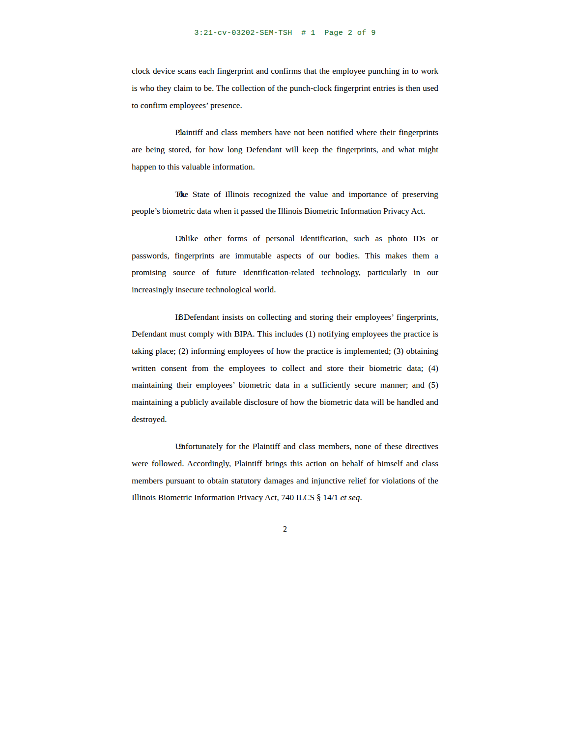3:21-cv-03202-SEM-TSH # 1 Page 2 of 9
clock device scans each fingerprint and confirms that the employee punching in to work is who they claim to be. The collection of the punch-clock fingerprint entries is then used to confirm employees’ presence.
5. Plaintiff and class members have not been notified where their fingerprints are being stored, for how long Defendant will keep the fingerprints, and what might happen to this valuable information.
6. The State of Illinois recognized the value and importance of preserving people’s biometric data when it passed the Illinois Biometric Information Privacy Act.
7. Unlike other forms of personal identification, such as photo IDs or passwords, fingerprints are immutable aspects of our bodies. This makes them a promising source of future identification-related technology, particularly in our increasingly insecure technological world.
8. If Defendant insists on collecting and storing their employees’ fingerprints, Defendant must comply with BIPA. This includes (1) notifying employees the practice is taking place; (2) informing employees of how the practice is implemented; (3) obtaining written consent from the employees to collect and store their biometric data; (4) maintaining their employees’ biometric data in a sufficiently secure manner; and (5) maintaining a publicly available disclosure of how the biometric data will be handled and destroyed.
9. Unfortunately for the Plaintiff and class members, none of these directives were followed. Accordingly, Plaintiff brings this action on behalf of himself and class members pursuant to obtain statutory damages and injunctive relief for violations of the Illinois Biometric Information Privacy Act, 740 ILCS § 14/1 et seq.
2